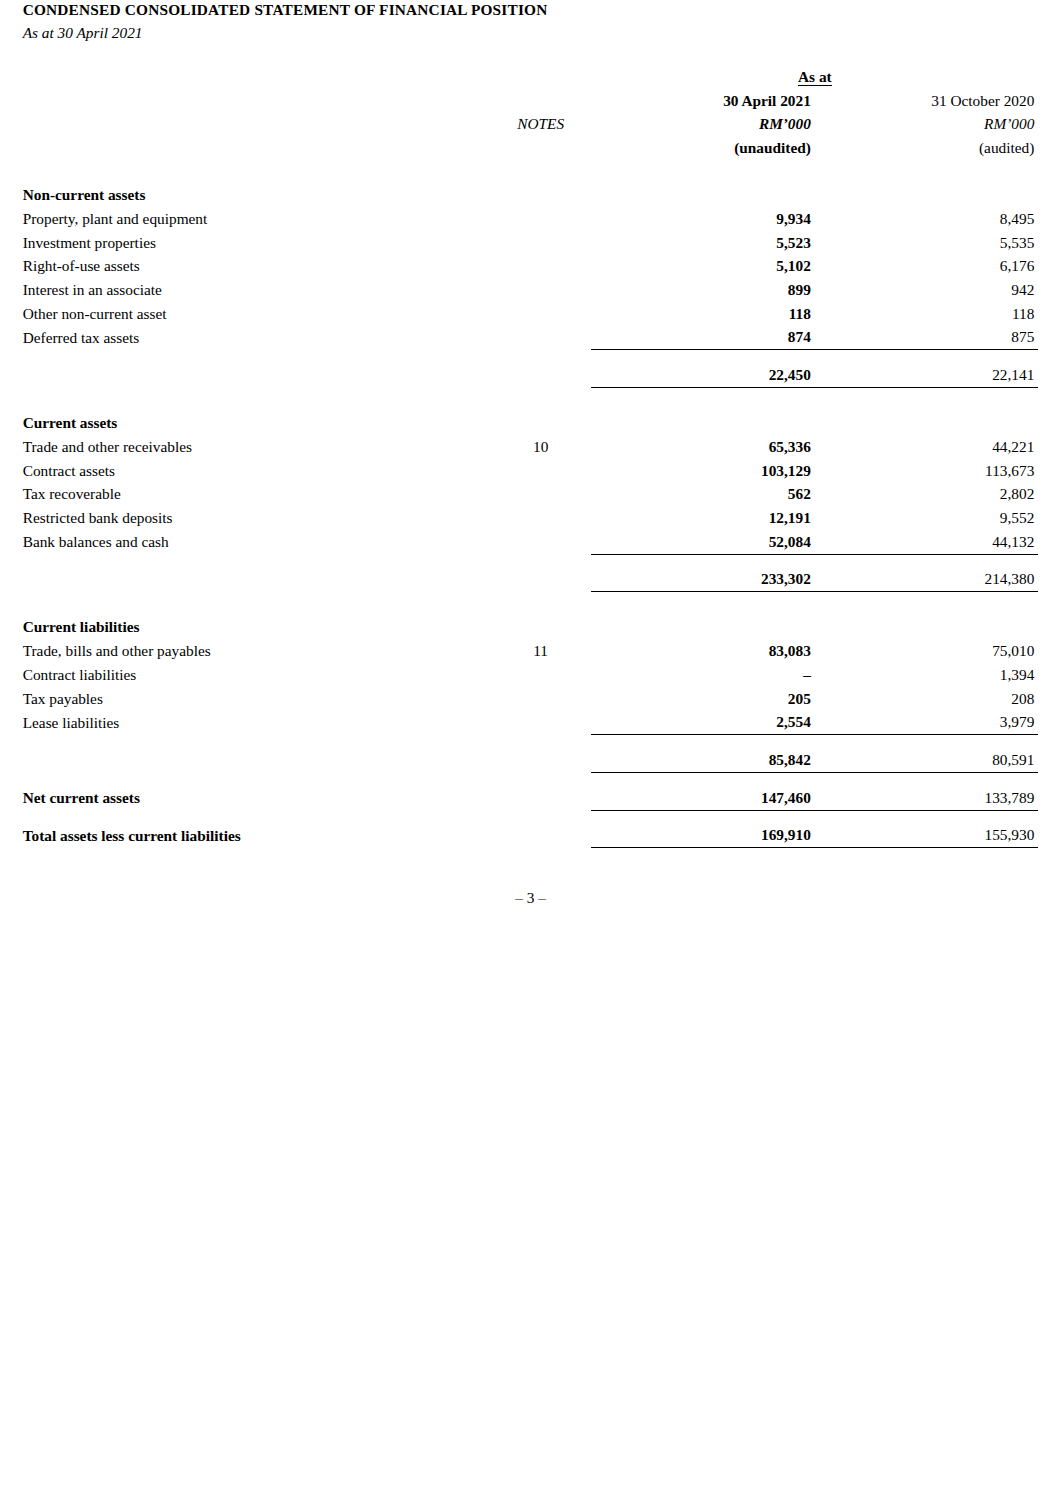CONDENSED CONSOLIDATED STATEMENT OF FINANCIAL POSITION
As at 30 April 2021
| | | As at |
| | | 30 April 2021 | 31 October 2020 |
| | NOTES | RM’000 | RM’000 |
| | | (unaudited) | (audited) |
| Non-current assets |
| Property, plant and equipment | | 9,934 | 8,495 |
| Investment properties | | 5,523 | 5,535 |
| Right-of-use assets | | 5,102 | 6,176 |
| Interest in an associate | | 899 | 942 |
| Other non-current asset | | 118 | 118 |
| Deferred tax assets | | 874 | 875 |
| | | 22,450 | 22,141 |
| Current assets |
| Trade and other receivables | 10 | 65,336 | 44,221 |
| Contract assets | | 103,129 | 113,673 |
| Tax recoverable | | 562 | 2,802 |
| Restricted bank deposits | | 12,191 | 9,552 |
| Bank balances and cash | | 52,084 | 44,132 |
| | | 233,302 | 214,380 |
| Current liabilities |
| Trade, bills and other payables | 11 | 83,083 | 75,010 |
| Contract liabilities | | – | 1,394 |
| Tax payables | | 205 | 208 |
| Lease liabilities | | 2,554 | 3,979 |
| | | 85,842 | 80,591 |
| Net current assets | | 147,460 | 133,789 |
| Total assets less current liabilities | | 169,910 | 155,930 |
– 3 –